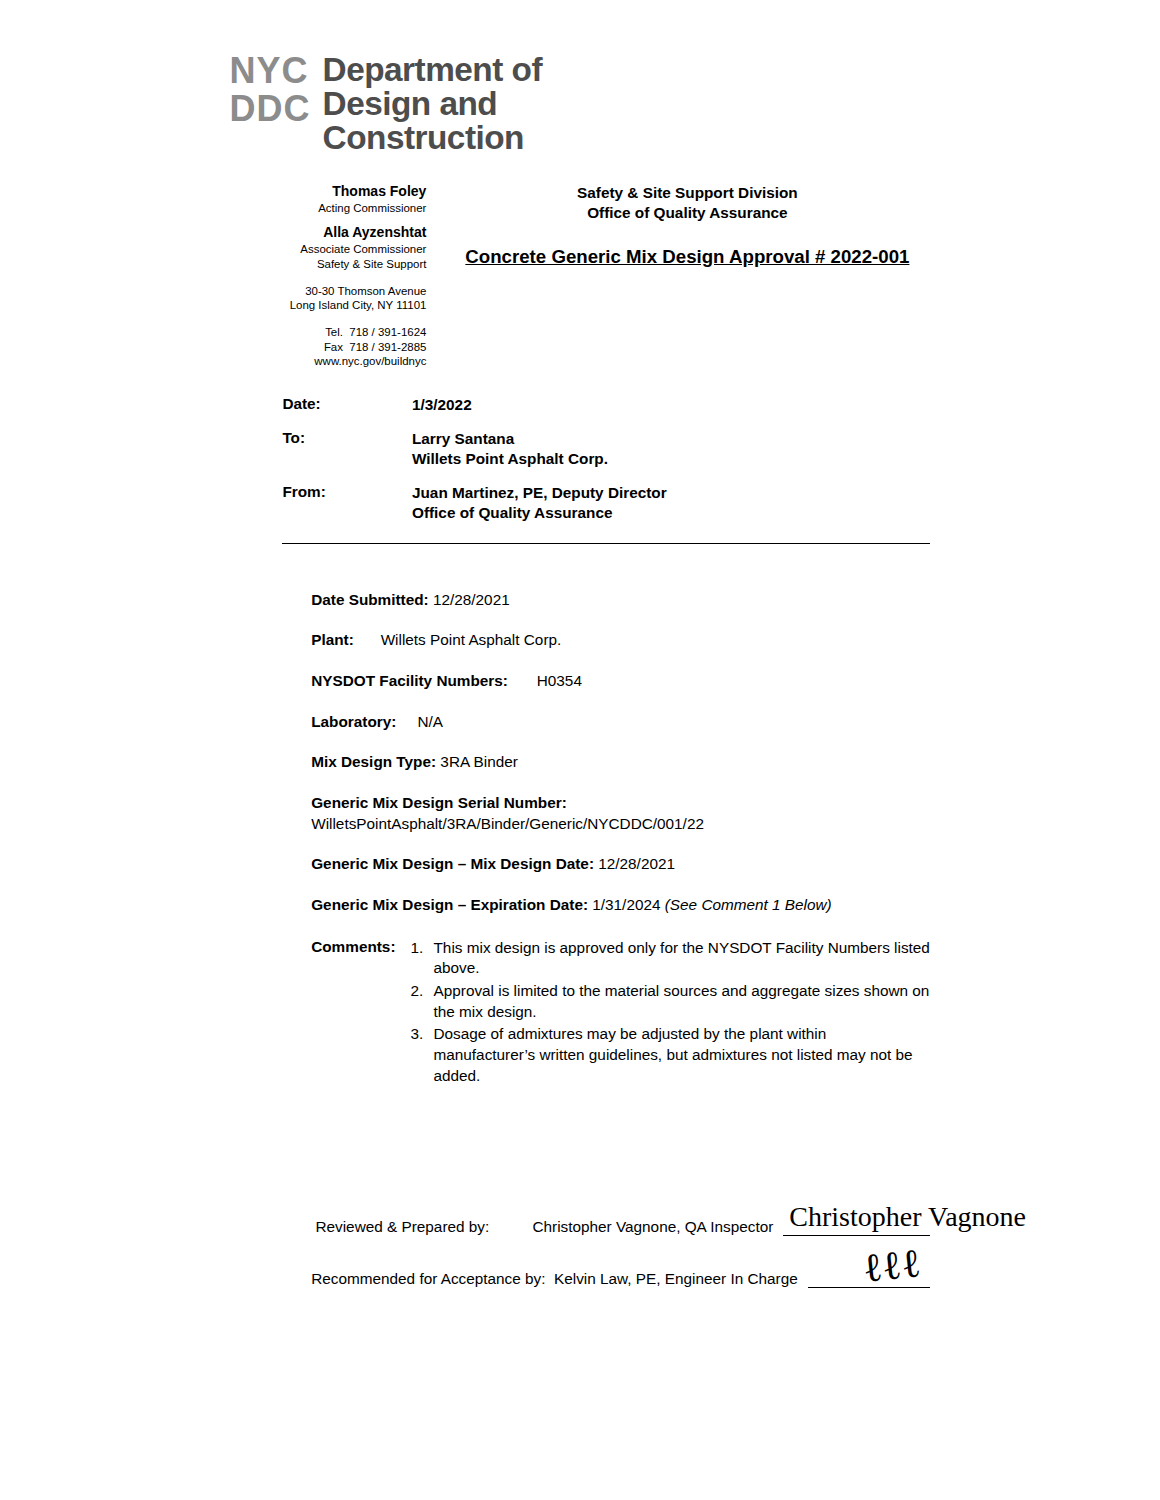NYC DDC
Department of
Design and
Construction
Thomas Foley
Acting Commissioner
Alla Ayzenshtat
Associate Commissioner
Safety & Site Support
30-30 Thomson Avenue
Long Island City, NY 11101
Tel. 718 / 391-1624
Fax 718 / 391-2885
www.nyc.gov/buildnyc
Safety & Site Support Division
Office of Quality Assurance
Concrete Generic Mix Design Approval # 2022-001
| Date: | 1/3/2022 |
| To: | Larry Santana Willets Point Asphalt Corp. |
| From: | Juan Martinez, PE, Deputy Director Office of Quality Assurance |
Date Submitted: 12/28/2021
Plant: Willets Point Asphalt Corp.
NYSDOT Facility Numbers: H0354
Laboratory: N/A
Mix Design Type: 3RA Binder
Generic Mix Design Serial Number: WilletsPointAsphalt/3RA/Binder/Generic/NYCDDC/001/22
Generic Mix Design – Mix Design Date: 12/28/2021
Generic Mix Design – Expiration Date: 1/31/2024 (See Comment 1 Below)
Comments:
This mix design is approved only for the NYSDOT Facility Numbers listed above.
Approval is limited to the material sources and aggregate sizes shown on the mix design.
Dosage of admixtures may be adjusted by the plant within manufacturer’s written guidelines, but admixtures not listed may not be added.
Reviewed & Prepared by: Christopher Vagnone, QA Inspector Christopher Vagnone
Recommended for Acceptance by: Kelvin Law, PE, Engineer In Charge ℓℓℓ